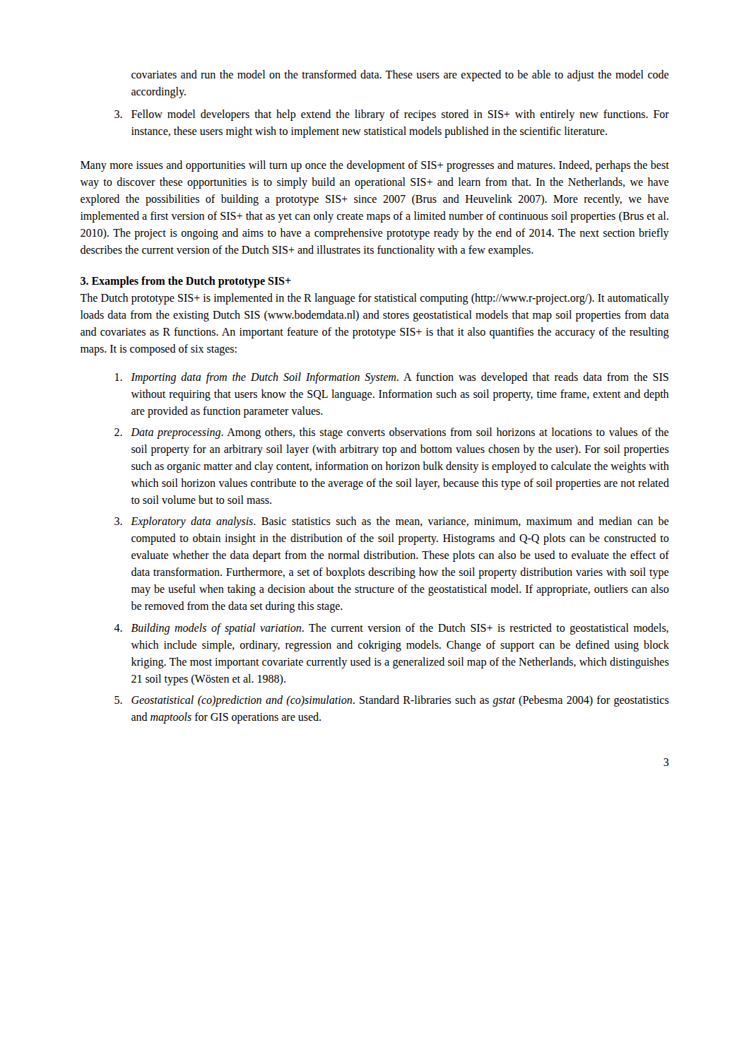covariates and run the model on the transformed data. These users are expected to be able to adjust the model code accordingly.
Fellow model developers that help extend the library of recipes stored in SIS+ with entirely new functions. For instance, these users might wish to implement new statistical models published in the scientific literature.
Many more issues and opportunities will turn up once the development of SIS+ progresses and matures. Indeed, perhaps the best way to discover these opportunities is to simply build an operational SIS+ and learn from that. In the Netherlands, we have explored the possibilities of building a prototype SIS+ since 2007 (Brus and Heuvelink 2007). More recently, we have implemented a first version of SIS+ that as yet can only create maps of a limited number of continuous soil properties (Brus et al. 2010). The project is ongoing and aims to have a comprehensive prototype ready by the end of 2014. The next section briefly describes the current version of the Dutch SIS+ and illustrates its functionality with a few examples.
3. Examples from the Dutch prototype SIS+
The Dutch prototype SIS+ is implemented in the R language for statistical computing (http://www.r-project.org/). It automatically loads data from the existing Dutch SIS (www.bodemdata.nl) and stores geostatistical models that map soil properties from data and covariates as R functions. An important feature of the prototype SIS+ is that it also quantifies the accuracy of the resulting maps. It is composed of six stages:
Importing data from the Dutch Soil Information System. A function was developed that reads data from the SIS without requiring that users know the SQL language. Information such as soil property, time frame, extent and depth are provided as function parameter values.
Data preprocessing. Among others, this stage converts observations from soil horizons at locations to values of the soil property for an arbitrary soil layer (with arbitrary top and bottom values chosen by the user). For soil properties such as organic matter and clay content, information on horizon bulk density is employed to calculate the weights with which soil horizon values contribute to the average of the soil layer, because this type of soil properties are not related to soil volume but to soil mass.
Exploratory data analysis. Basic statistics such as the mean, variance, minimum, maximum and median can be computed to obtain insight in the distribution of the soil property. Histograms and Q-Q plots can be constructed to evaluate whether the data depart from the normal distribution. These plots can also be used to evaluate the effect of data transformation. Furthermore, a set of boxplots describing how the soil property distribution varies with soil type may be useful when taking a decision about the structure of the geostatistical model. If appropriate, outliers can also be removed from the data set during this stage.
Building models of spatial variation. The current version of the Dutch SIS+ is restricted to geostatistical models, which include simple, ordinary, regression and cokriging models. Change of support can be defined using block kriging. The most important covariate currently used is a generalized soil map of the Netherlands, which distinguishes 21 soil types (Wösten et al. 1988).
Geostatistical (co)prediction and (co)simulation. Standard R-libraries such as gstat (Pebesma 2004) for geostatistics and maptools for GIS operations are used.
3